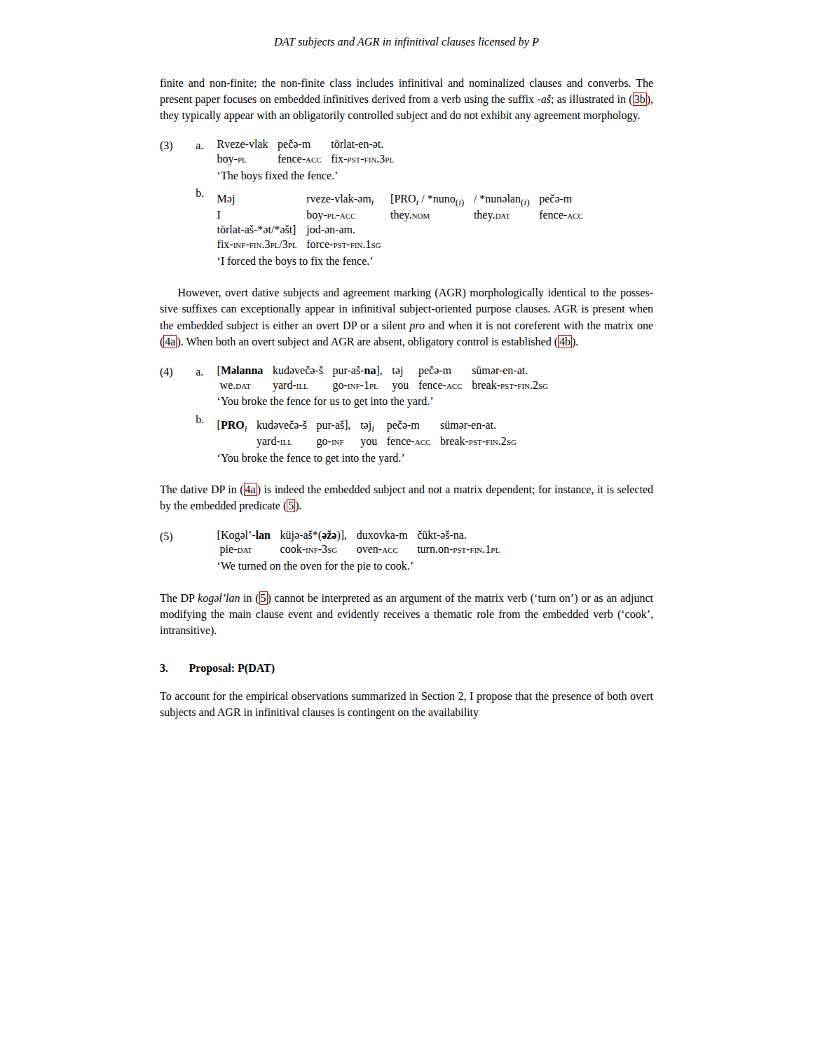DAT subjects and AGR in infinitival clauses licensed by P
finite and non-finite; the non-finite class includes infinitival and nominalized clauses and converbs. The present paper focuses on embedded infinitives derived from a verb using the suffix -aš; as illustrated in (3b), they typically appear with an obligatorily controlled subject and do not exhibit any agreement morphology.
| (3) | a. | Rveze-vlak pečə-m törlat-en-ət. boy- pl fence- acc fix- pst-fin .3 pl ‘The boys fixed the fence.’ |
| | b. | Məj rveze-vlak-əm i [PRO i / *nuno ( i ) / *nunəlan ( i ) pečə-m I boy- pl - acc they. nom they. dat fence- acc törlat-aš-*ət/*əšt] jod-ən-am. fix- inf-fin .3 pl /3 pl force- pst-fin .1 sg ‘I forced the boys to fix the fence.’ |
However, overt dative subjects and agreement marking (AGR) morphologically identical to the possessive suffixes can exceptionally appear in infinitival subject-oriented purpose clauses. AGR is present when the embedded subject is either an overt DP or a silent pro and when it is not coreferent with the matrix one (4a). When both an overt subject and AGR are absent, obligatory control is established (4b).
| (4) | a. | [ Məlanna kudəvečə-š pur-aš- na ], təj pečə-m sümər-en-at. we. dat yard- ill go- inf -1 pl you fence- acc break- pst-fin .2 sg ‘You broke the fence for us to get into the yard.’ |
| | b. | [ PRO i kudəvečə-š pur-aš], təj i pečə-m sümər-en-at. yard- ill go- inf you fence- acc break- pst-fin .2 sg ‘You broke the fence to get into the yard.’ |
The dative DP in (4a) is indeed the embedded subject and not a matrix dependent; for instance, it is selected by the embedded predicate (5).
| (5) | | [Kogəl’- lan küjə-aš*( əžə )], duxovka-m čükt-əš-na. pie- dat cook- inf -3 sg oven- acc turn.on- pst-fin .1 pl ‘We turned on the oven for the pie to cook.’ |
The DP kogəl’lan in (5) cannot be interpreted as an argument of the matrix verb (‘turn on’) or as an adjunct modifying the main clause event and evidently receives a thematic role from the embedded verb (‘cook’, intransitive).
3. Proposal: P(DAT)
To account for the empirical observations summarized in Section 2, I propose that the presence of both overt subjects and AGR in infinitival clauses is contingent on the availability